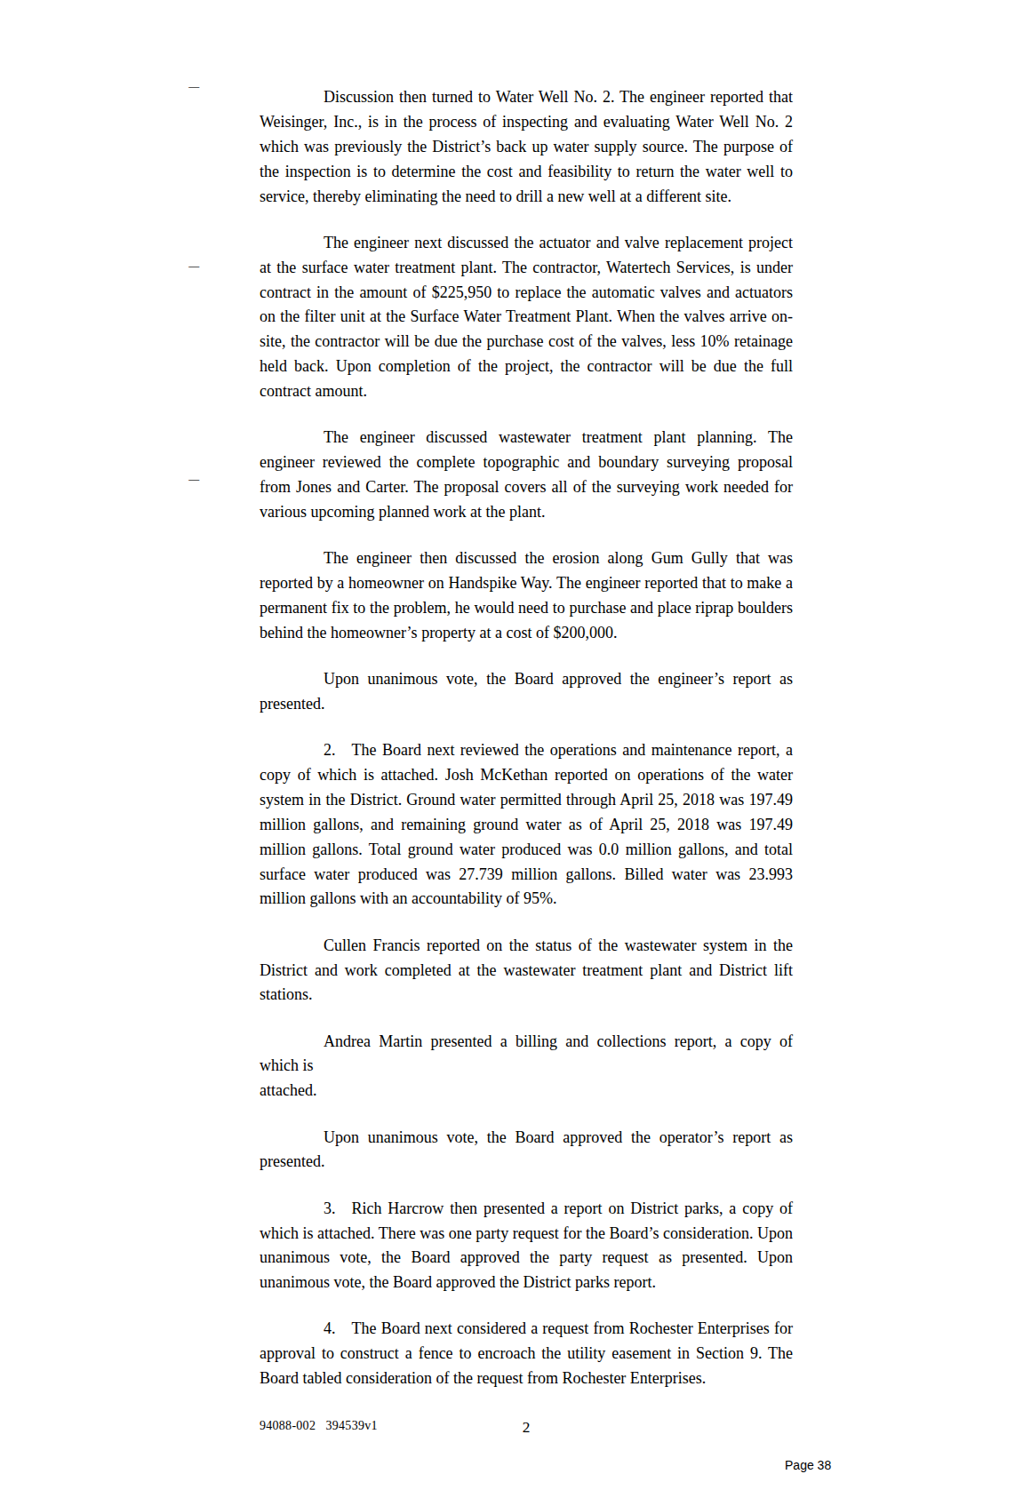— — —
Discussion then turned to Water Well No. 2. The engineer reported that Weisinger, Inc., is in the process of inspecting and evaluating Water Well No. 2 which was previously the District’s back up water supply source. The purpose of the inspection is to determine the cost and feasibility to return the water well to service, thereby eliminating the need to drill a new well at a different site.
The engineer next discussed the actuator and valve replacement project at the surface water treatment plant. The contractor, Watertech Services, is under contract in the amount of $225,950 to replace the automatic valves and actuators on the filter unit at the Surface Water Treatment Plant. When the valves arrive on-site, the contractor will be due the purchase cost of the valves, less 10% retainage held back. Upon completion of the project, the contractor will be due the full contract amount.
The engineer discussed wastewater treatment plant planning. The engineer reviewed the complete topographic and boundary surveying proposal from Jones and Carter. The proposal covers all of the surveying work needed for various upcoming planned work at the plant.
The engineer then discussed the erosion along Gum Gully that was reported by a homeowner on Handspike Way. The engineer reported that to make a permanent fix to the problem, he would need to purchase and place riprap boulders behind the homeowner’s property at a cost of $200,000.
Upon unanimous vote, the Board approved the engineer’s report as presented.
2. The Board next reviewed the operations and maintenance report, a copy of which is attached. Josh McKethan reported on operations of the water system in the District. Ground water permitted through April 25, 2018 was 197.49 million gallons, and remaining ground water as of April 25, 2018 was 197.49 million gallons. Total ground water produced was 0.0 million gallons, and total surface water produced was 27.739 million gallons. Billed water was 23.993 million gallons with an accountability of 95%.
Cullen Francis reported on the status of the wastewater system in the District and work completed at the wastewater treatment plant and District lift stations.
Andrea Martin presented a billing and collections report, a copy of which is
attached.
Upon unanimous vote, the Board approved the operator’s report as presented.
3. Rich Harcrow then presented a report on District parks, a copy of which is attached. There was one party request for the Board’s consideration. Upon unanimous vote, the Board approved the party request as presented. Upon unanimous vote, the Board approved the District parks report.
4. The Board next considered a request from Rochester Enterprises for approval to construct a fence to encroach the utility easement in Section 9. The Board tabled consideration of the request from Rochester Enterprises.
94088-002 394539v1 2
Page 38